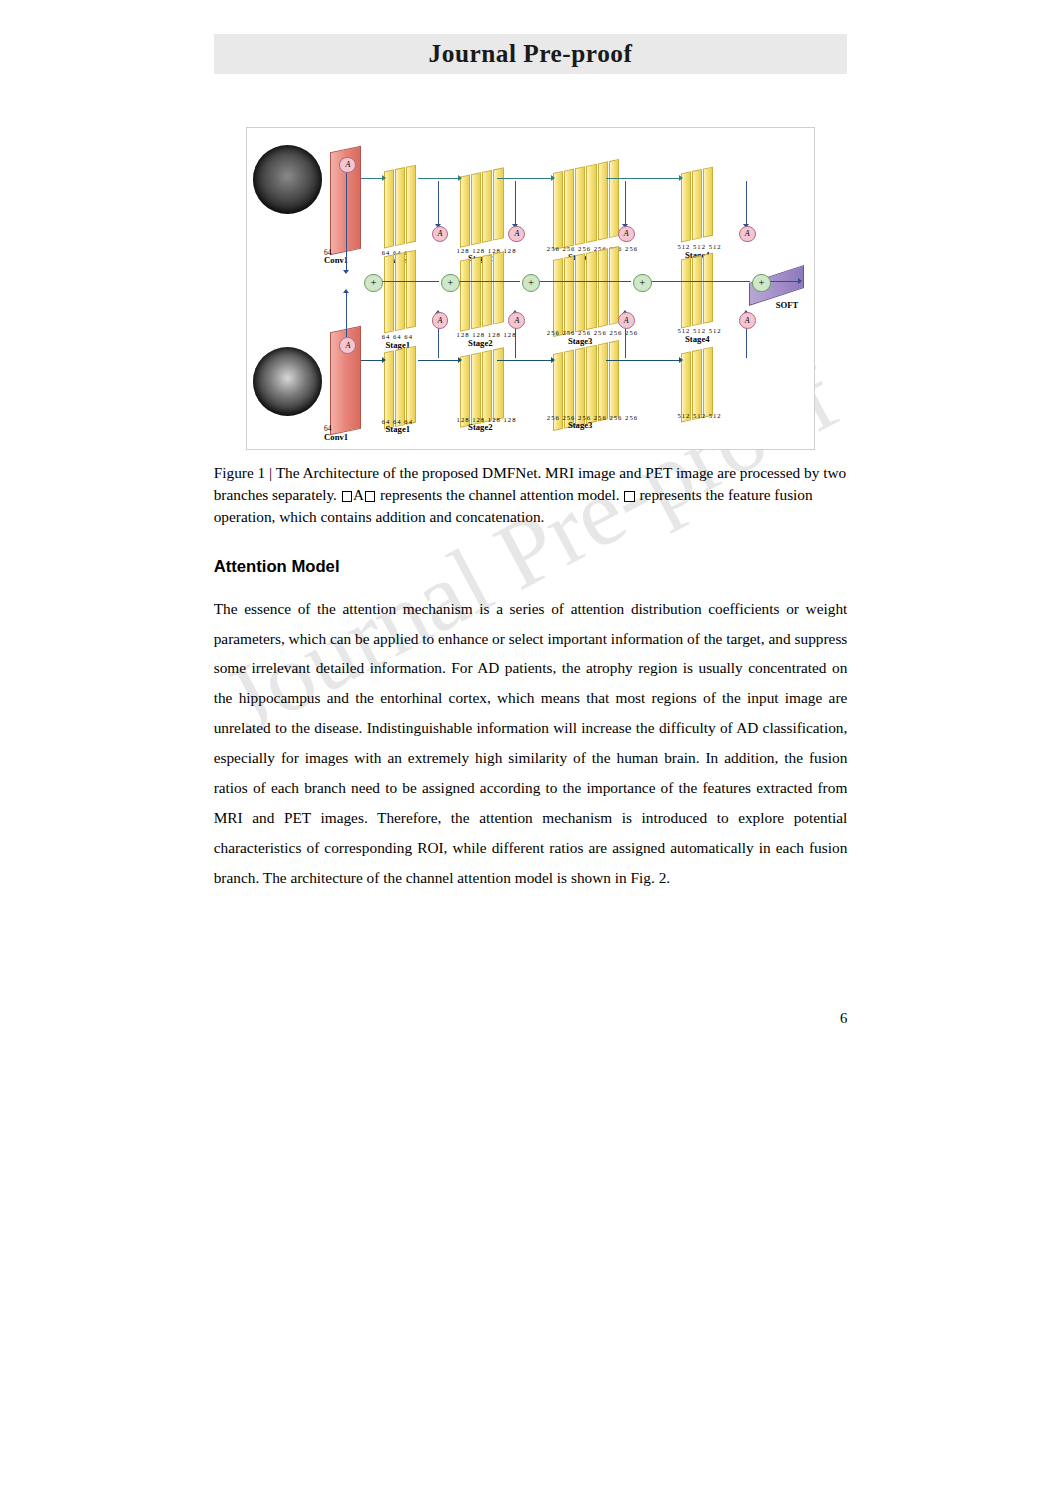Journal Pre-proof
Journal Pre-proof
64
Conv1
64
Conv1
A
A
64 64 64
Stage1
64 64 64
Stage1
64 64 64
Stage1
128 128 128 128
Stage2
128 128 128 128
Stage2
128 128 128 128
Stage2
256 256 256 256 256 256
Stage3
256 256 256 256 256 256
Stage3
256 256 256 256 256 256
Stage3
512 512 512
Stage4
512 512 512
Stage4
512 512 512
A
A
A
A
A
A
A
A
+
+
+
+
+
SOFT
Figure 1 | The Architecture of the proposed DMFNet. MRI image and PET image are processed by two branches separately. A represents the channel attention model. represents the feature fusion operation, which contains addition and concatenation.
Attention Model
The essence of the attention mechanism is a series of attention distribution coefficients or weight parameters, which can be applied to enhance or select important information of the target, and suppress some irrelevant detailed information. For AD patients, the atrophy region is usually concentrated on the hippocampus and the entorhinal cortex, which means that most regions of the input image are unrelated to the disease. Indistinguishable information will increase the difficulty of AD classification, especially for images with an extremely high similarity of the human brain. In addition, the fusion ratios of each branch need to be assigned according to the importance of the features extracted from MRI and PET images. Therefore, the attention mechanism is introduced to explore potential characteristics of corresponding ROI, while different ratios are assigned automatically in each fusion branch. The architecture of the channel attention model is shown in Fig. 2.
6